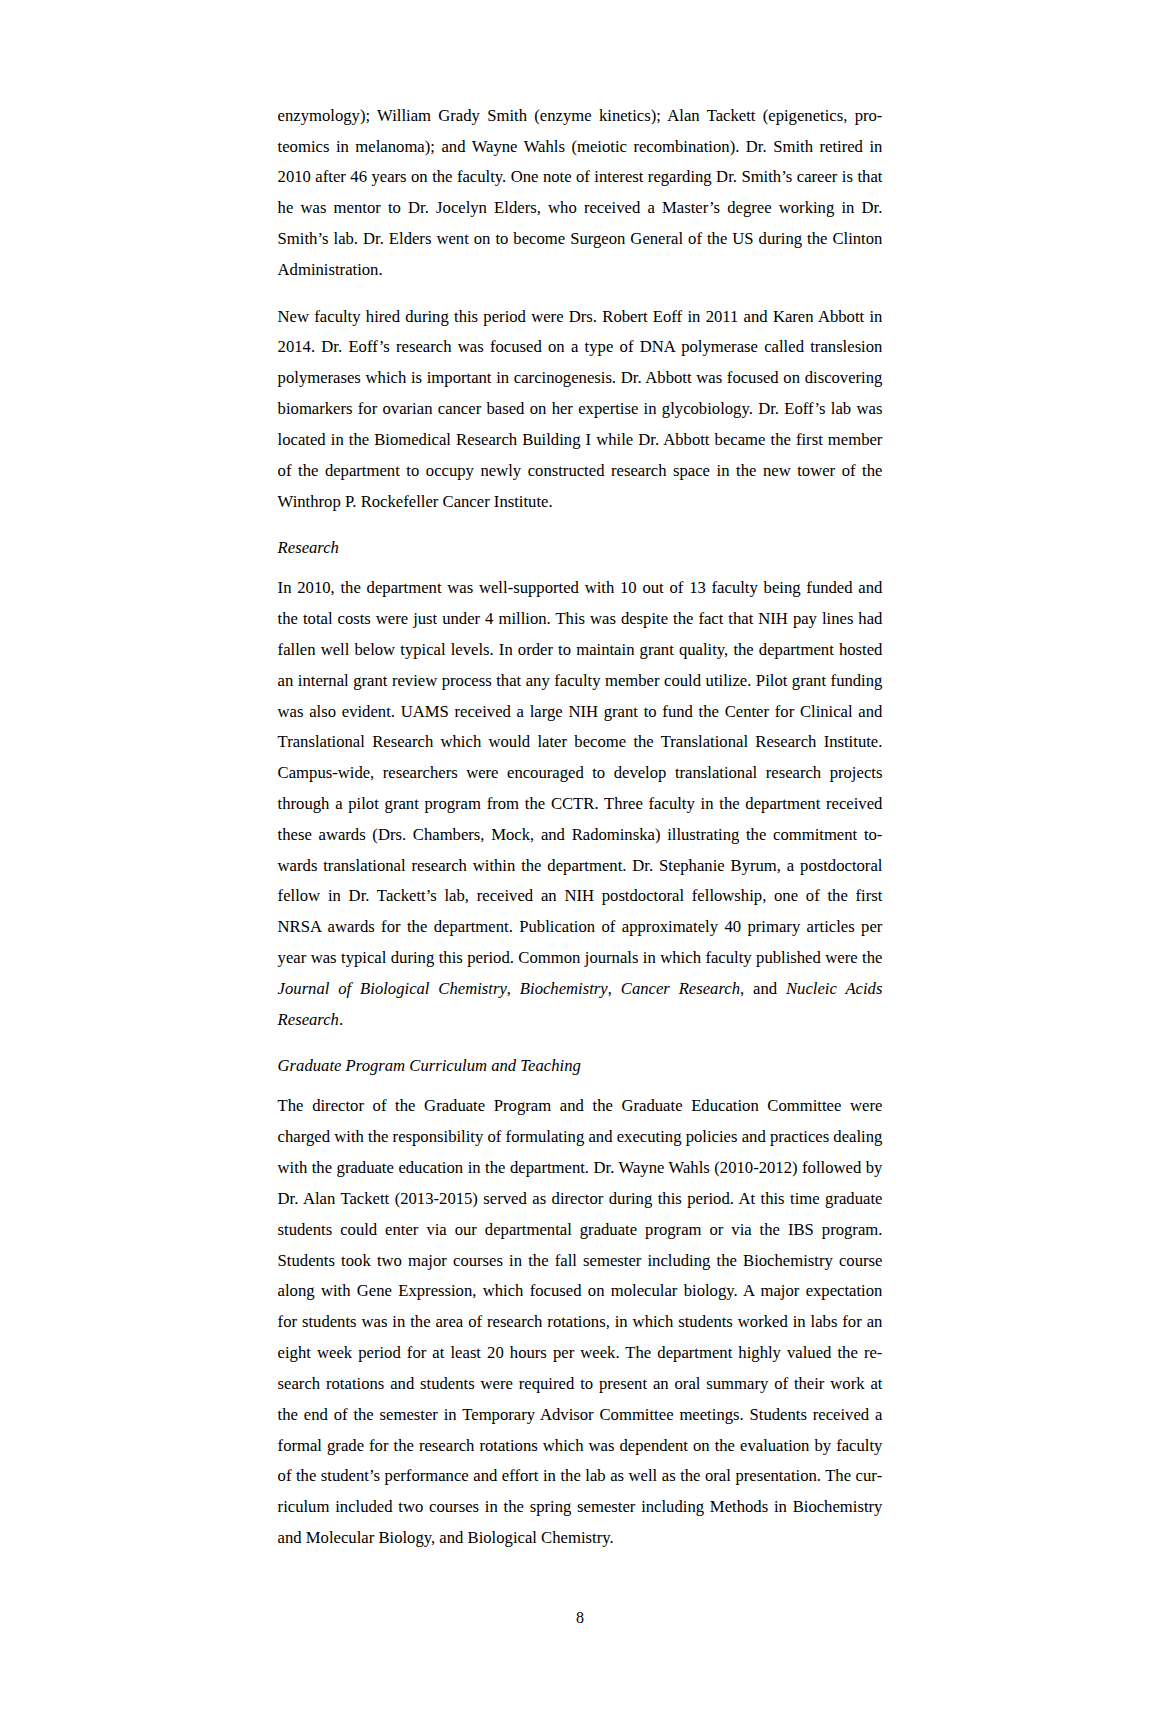enzymology); William Grady Smith (enzyme kinetics); Alan Tackett (epigenetics, proteomics in melanoma); and Wayne Wahls (meiotic recombination). Dr. Smith retired in 2010 after 46 years on the faculty. One note of interest regarding Dr. Smith’s career is that he was mentor to Dr. Jocelyn Elders, who received a Master’s degree working in Dr. Smith’s lab. Dr. Elders went on to become Surgeon General of the US during the Clinton Administration.
New faculty hired during this period were Drs. Robert Eoff in 2011 and Karen Abbott in 2014. Dr. Eoff’s research was focused on a type of DNA polymerase called translesion polymerases which is important in carcinogenesis. Dr. Abbott was focused on discovering biomarkers for ovarian cancer based on her expertise in glycobiology. Dr. Eoff’s lab was located in the Biomedical Research Building I while Dr. Abbott became the first member of the department to occupy newly constructed research space in the new tower of the Winthrop P. Rockefeller Cancer Institute.
Research
In 2010, the department was well-supported with 10 out of 13 faculty being funded and the total costs were just under 4 million. This was despite the fact that NIH pay lines had fallen well below typical levels. In order to maintain grant quality, the department hosted an internal grant review process that any faculty member could utilize. Pilot grant funding was also evident. UAMS received a large NIH grant to fund the Center for Clinical and Translational Research which would later become the Translational Research Institute. Campus-wide, researchers were encouraged to develop translational research projects through a pilot grant program from the CCTR. Three faculty in the department received these awards (Drs. Chambers, Mock, and Radominska) illustrating the commitment towards translational research within the department. Dr. Stephanie Byrum, a postdoctoral fellow in Dr. Tackett’s lab, received an NIH postdoctoral fellowship, one of the first NRSA awards for the department. Publication of approximately 40 primary articles per year was typical during this period. Common journals in which faculty published were the Journal of Biological Chemistry, Biochemistry, Cancer Research, and Nucleic Acids Research.
Graduate Program Curriculum and Teaching
The director of the Graduate Program and the Graduate Education Committee were charged with the responsibility of formulating and executing policies and practices dealing with the graduate education in the department. Dr. Wayne Wahls (2010-2012) followed by Dr. Alan Tackett (2013-2015) served as director during this period. At this time graduate students could enter via our departmental graduate program or via the IBS program. Students took two major courses in the fall semester including the Biochemistry course along with Gene Expression, which focused on molecular biology. A major expectation for students was in the area of research rotations, in which students worked in labs for an eight week period for at least 20 hours per week. The department highly valued the research rotations and students were required to present an oral summary of their work at the end of the semester in Temporary Advisor Committee meetings. Students received a formal grade for the research rotations which was dependent on the evaluation by faculty of the student’s performance and effort in the lab as well as the oral presentation. The curriculum included two courses in the spring semester including Methods in Biochemistry and Molecular Biology, and Biological Chemistry.
8